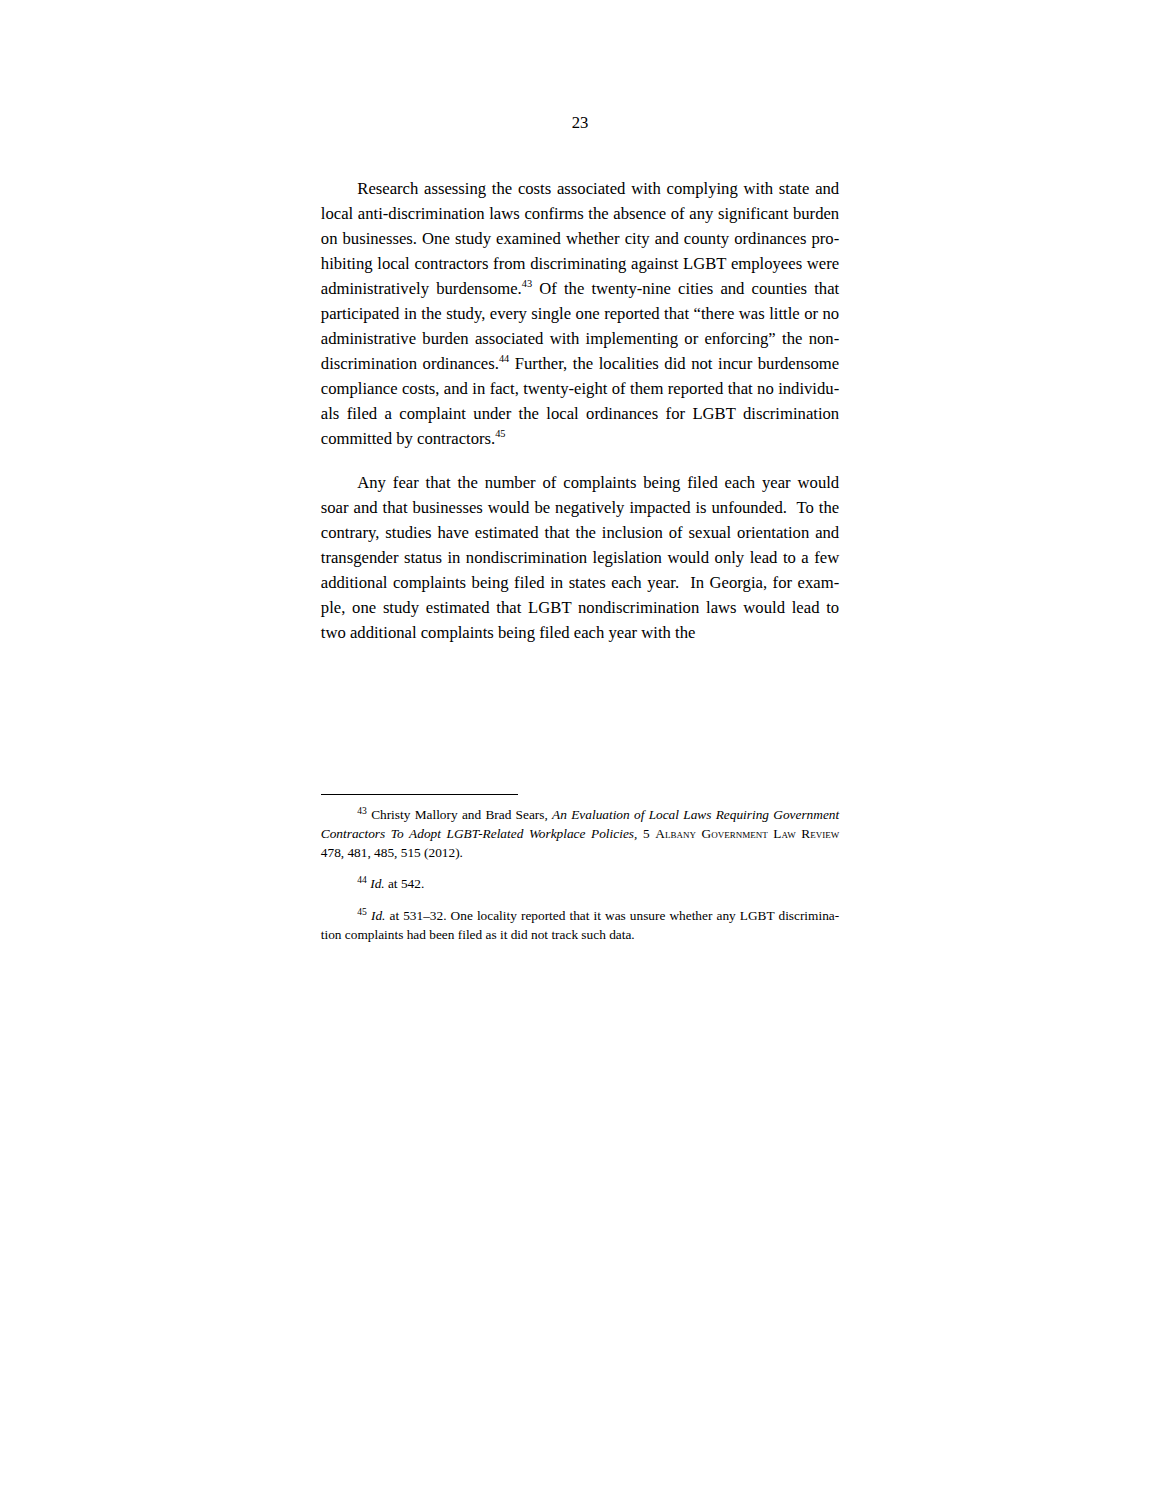23
Research assessing the costs associated with complying with state and local anti-discrimination laws confirms the absence of any significant burden on businesses. One study examined whether city and county ordinances prohibiting local contractors from discriminating against LGBT employees were administratively burdensome.43 Of the twenty-nine cities and counties that participated in the study, every single one reported that “there was little or no administrative burden associated with implementing or enforcing” the non-discrimination ordinances.44 Further, the localities did not incur burdensome compliance costs, and in fact, twenty-eight of them reported that no individuals filed a complaint under the local ordinances for LGBT discrimination committed by contractors.45
Any fear that the number of complaints being filed each year would soar and that businesses would be negatively impacted is unfounded. To the contrary, studies have estimated that the inclusion of sexual orientation and transgender status in nondiscrimination legislation would only lead to a few additional complaints being filed in states each year. In Georgia, for example, one study estimated that LGBT nondiscrimination laws would lead to two additional complaints being filed each year with the
43 Christy Mallory and Brad Sears, An Evaluation of Local Laws Requiring Government Contractors To Adopt LGBT-Related Workplace Policies, 5 Albany Government Law Review 478, 481, 485, 515 (2012).
44 Id. at 542.
45 Id. at 531–32. One locality reported that it was unsure whether any LGBT discrimination complaints had been filed as it did not track such data.